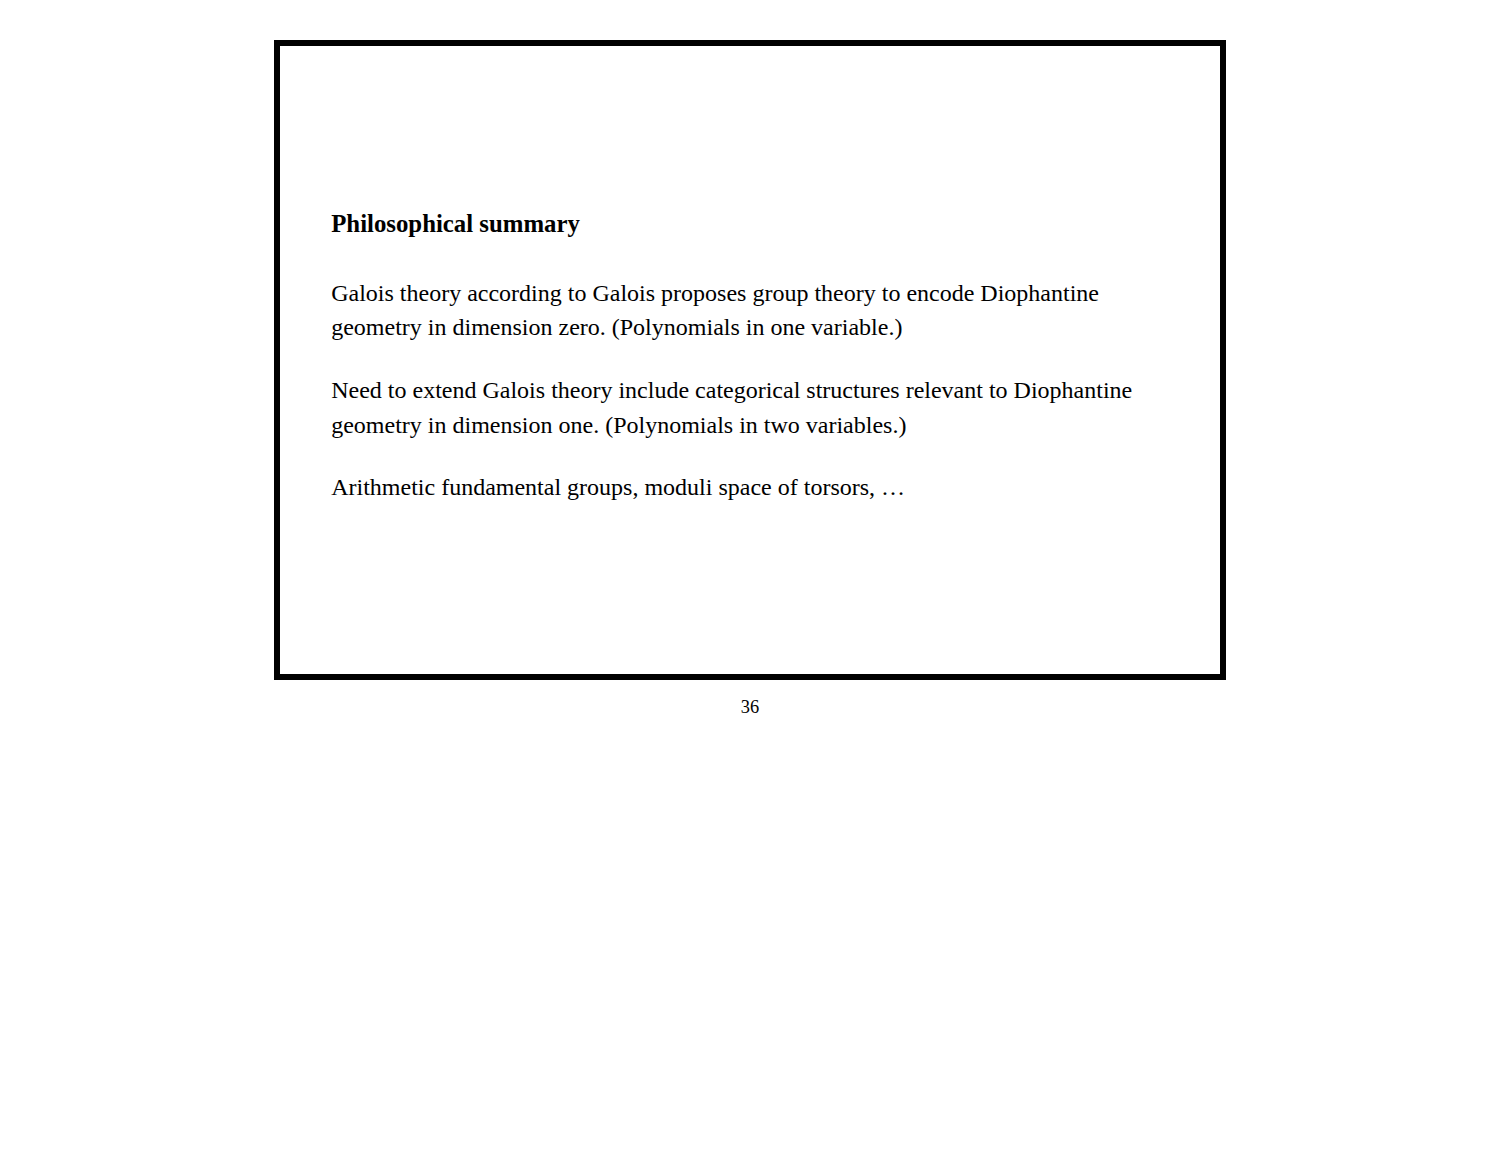Philosophical summary
Galois theory according to Galois proposes group theory to encode Diophantine geometry in dimension zero. (Polynomials in one variable.)
Need to extend Galois theory include categorical structures relevant to Diophantine geometry in dimension one. (Polynomials in two variables.)
Arithmetic fundamental groups, moduli space of torsors, …
36